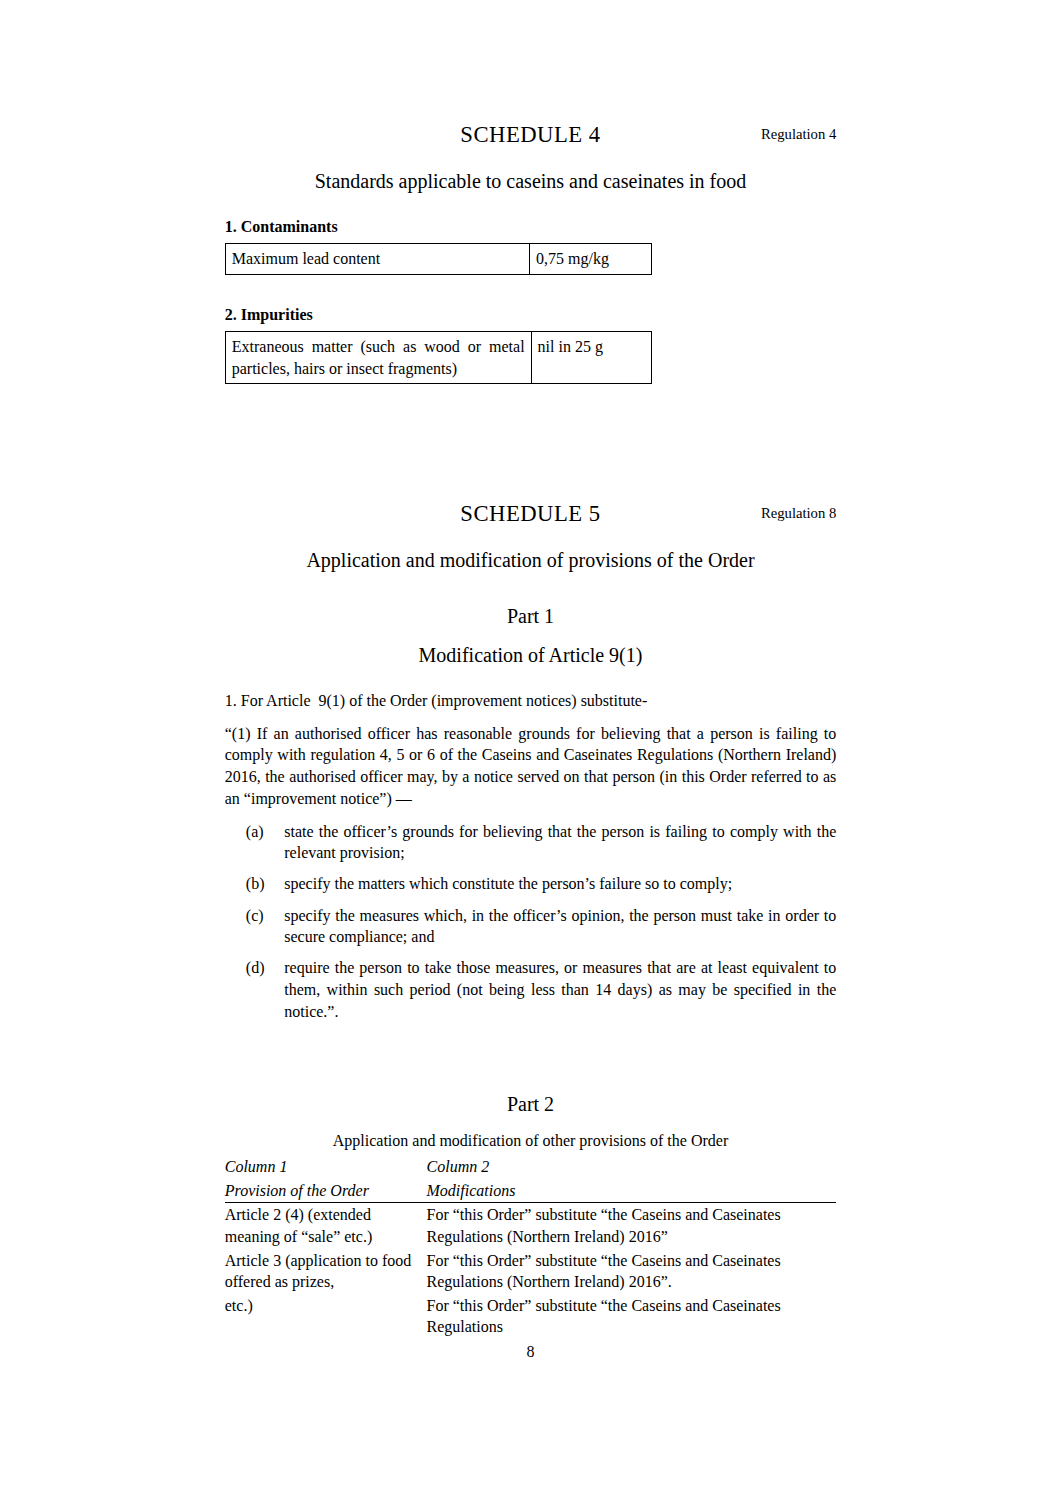SCHEDULE 4 Regulation 4
Standards applicable to caseins and caseinates in food
1. Contaminants
| Maximum lead content | 0,75 mg/kg |
2. Impurities
| Extraneous matter (such as wood or metal particles, hairs or insect fragments) | nil in 25 g |
SCHEDULE 5 Regulation 8
Application and modification of provisions of the Order
Part 1
Modification of Article 9(1)
1. For Article 9(1) of the Order (improvement notices) substitute-
“(1) If an authorised officer has reasonable grounds for believing that a person is failing to comply with regulation 4, 5 or 6 of the Caseins and Caseinates Regulations (Northern Ireland) 2016, the authorised officer may, by a notice served on that person (in this Order referred to as an “improvement notice”) —
(a) state the officer’s grounds for believing that the person is failing to comply with the relevant provision;
(b) specify the matters which constitute the person’s failure so to comply;
(c) specify the measures which, in the officer’s opinion, the person must take in order to secure compliance; and
(d) require the person to take those measures, or measures that are at least equivalent to them, within such period (not being less than 14 days) as may be specified in the notice.”.
Part 2
Application and modification of other provisions of the Order
| Column 1 | Column 2 |
| --- | --- |
| Provision of the Order | Modifications |
| Article 2 (4) (extended meaning of “sale” etc.) | For “this Order” substitute “the Caseins and Caseinates Regulations (Northern Ireland) 2016” |
| Article 3 (application to food offered as prizes, | For “this Order” substitute “the Caseins and Caseinates Regulations (Northern Ireland) 2016”. |
| etc.) | For “this Order” substitute “the Caseins and Caseinates Regulations |
8